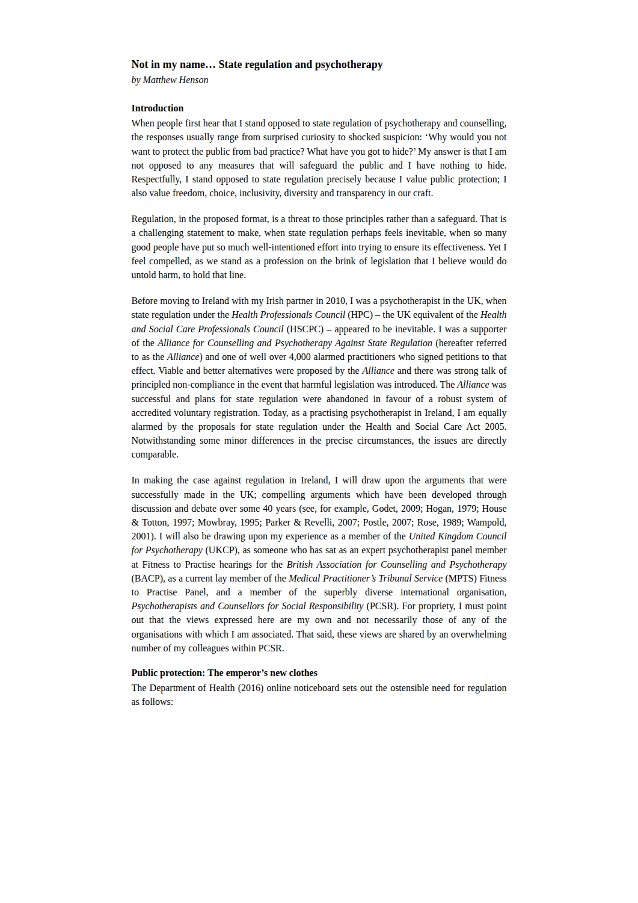Not in my name… State regulation and psychotherapy
by Matthew Henson
Introduction
When people first hear that I stand opposed to state regulation of psychotherapy and counselling, the responses usually range from surprised curiosity to shocked suspicion: ‘Why would you not want to protect the public from bad practice? What have you got to hide?’ My answer is that I am not opposed to any measures that will safeguard the public and I have nothing to hide. Respectfully, I stand opposed to state regulation precisely because I value public protection; I also value freedom, choice, inclusivity, diversity and transparency in our craft.
Regulation, in the proposed format, is a threat to those principles rather than a safeguard. That is a challenging statement to make, when state regulation perhaps feels inevitable, when so many good people have put so much well-intentioned effort into trying to ensure its effectiveness. Yet I feel compelled, as we stand as a profession on the brink of legislation that I believe would do untold harm, to hold that line.
Before moving to Ireland with my Irish partner in 2010, I was a psychotherapist in the UK, when state regulation under the Health Professionals Council (HPC) – the UK equivalent of the Health and Social Care Professionals Council (HSCPC) – appeared to be inevitable. I was a supporter of the Alliance for Counselling and Psychotherapy Against State Regulation (hereafter referred to as the Alliance) and one of well over 4,000 alarmed practitioners who signed petitions to that effect. Viable and better alternatives were proposed by the Alliance and there was strong talk of principled non-compliance in the event that harmful legislation was introduced. The Alliance was successful and plans for state regulation were abandoned in favour of a robust system of accredited voluntary registration. Today, as a practising psychotherapist in Ireland, I am equally alarmed by the proposals for state regulation under the Health and Social Care Act 2005. Notwithstanding some minor differences in the precise circumstances, the issues are directly comparable.
In making the case against regulation in Ireland, I will draw upon the arguments that were successfully made in the UK; compelling arguments which have been developed through discussion and debate over some 40 years (see, for example, Godet, 2009; Hogan, 1979; House & Totton, 1997; Mowbray, 1995; Parker & Revelli, 2007; Postle, 2007; Rose, 1989; Wampold, 2001). I will also be drawing upon my experience as a member of the United Kingdom Council for Psychotherapy (UKCP), as someone who has sat as an expert psychotherapist panel member at Fitness to Practise hearings for the British Association for Counselling and Psychotherapy (BACP), as a current lay member of the Medical Practitioner’s Tribunal Service (MPTS) Fitness to Practise Panel, and a member of the superbly diverse international organisation, Psychotherapists and Counsellors for Social Responsibility (PCSR). For propriety, I must point out that the views expressed here are my own and not necessarily those of any of the organisations with which I am associated. That said, these views are shared by an overwhelming number of my colleagues within PCSR.
Public protection: The emperor’s new clothes
The Department of Health (2016) online noticeboard sets out the ostensible need for regulation as follows: